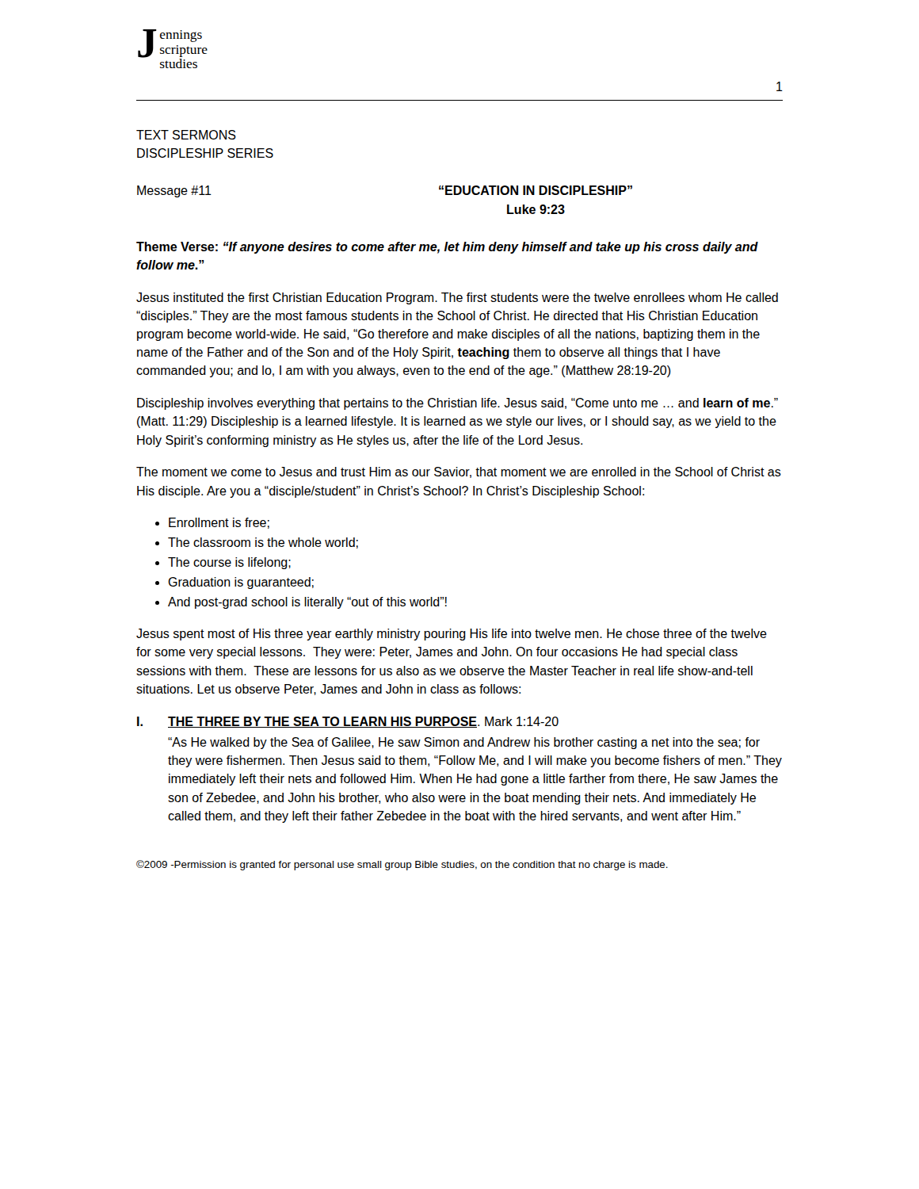J
ennings
scripture
studies
1
TEXT SERMONS
DISCIPLESHIP SERIES
Message #11
“EDUCATION IN DISCIPLESHIP” Luke 9:23
Theme Verse: “If anyone desires to come after me, let him deny himself and take up his cross daily and follow me.”
Jesus instituted the first Christian Education Program. The first students were the twelve enrollees whom He called “disciples.” They are the most famous students in the School of Christ. He directed that His Christian Education program become world-wide. He said, “Go therefore and make disciples of all the nations, baptizing them in the name of the Father and of the Son and of the Holy Spirit, teaching them to observe all things that I have commanded you; and lo, I am with you always, even to the end of the age.” (Matthew 28:19-20)
Discipleship involves everything that pertains to the Christian life. Jesus said, “Come unto me … and learn of me.” (Matt. 11:29) Discipleship is a learned lifestyle. It is learned as we style our lives, or I should say, as we yield to the Holy Spirit’s conforming ministry as He styles us, after the life of the Lord Jesus.
The moment we come to Jesus and trust Him as our Savior, that moment we are enrolled in the School of Christ as His disciple. Are you a “disciple/student” in Christ’s School? In Christ’s Discipleship School:
Enrollment is free;
The classroom is the whole world;
The course is lifelong;
Graduation is guaranteed;
And post-grad school is literally “out of this world”!
Jesus spent most of His three year earthly ministry pouring His life into twelve men. He chose three of the twelve for some very special lessons. They were: Peter, James and John. On four occasions He had special class sessions with them. These are lessons for us also as we observe the Master Teacher in real life show-and-tell situations. Let us observe Peter, James and John in class as follows:
I. THE THREE BY THE SEA TO LEARN HIS PURPOSE. Mark 1:14-20
“As He walked by the Sea of Galilee, He saw Simon and Andrew his brother casting a net into the sea; for they were fishermen. Then Jesus said to them, “Follow Me, and I will make you become fishers of men.” They immediately left their nets and followed Him. When He had gone a little farther from there, He saw James the son of Zebedee, and John his brother, who also were in the boat mending their nets. And immediately He called them, and they left their father Zebedee in the boat with the hired servants, and went after Him.”
©2009 -Permission is granted for personal use small group Bible studies, on the condition that no charge is made.